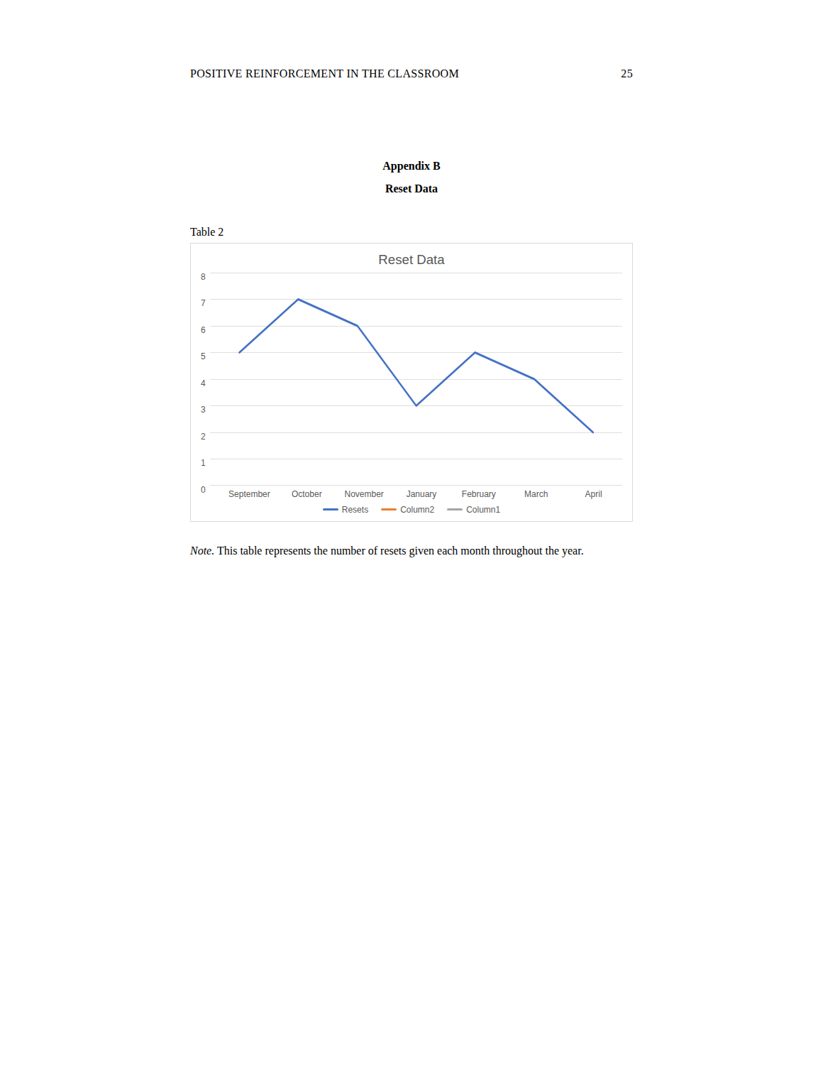Positive Reinforcement in the Classroom 25
Appendix B
Reset Data
Table 2
Reset Data
8 7 6 5 4 3 2 1 0
September October November January February March April
Resets Column2 Column1
Note. This table represents the number of resets given each month throughout the year.